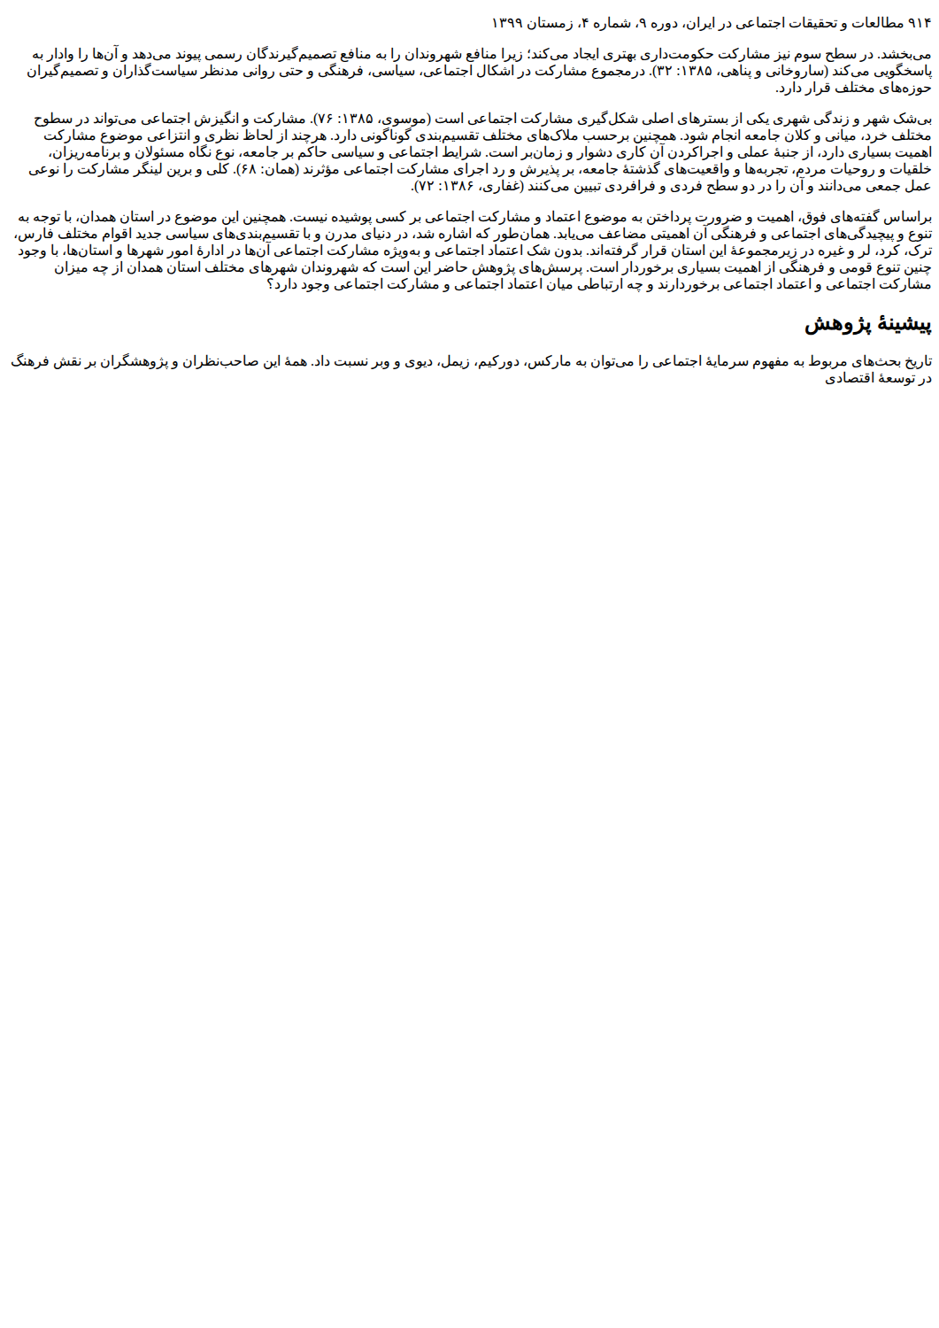۹۱۴ مطالعات و تحقیقات اجتماعی در ایران، دوره ۹، شماره ۴، زمستان ۱۳۹۹
می‌بخشد. در سطح سوم نیز مشارکت حکومت‌داری بهتری ایجاد می‌کند؛ زیرا منافع شهروندان را به منافع تصمیم‌گیرندگان رسمی پیوند می‌دهد و آن‌ها را وادار به پاسخگویی می‌کند (ساروخانی و پناهی، ۱۳۸۵: ۳۲). درمجموع مشارکت در اشکال اجتماعی، سیاسی، فرهنگی و حتی روانی مدنظر سیاست‌گذاران و تصمیم‌گیران حوزه‌های مختلف قرار دارد.
بی‌شک شهر و زندگی شهری یکی از بسترهای اصلی شکل‌گیری مشارکت اجتماعی است (موسوی، ۱۳۸۵: ۷۶). مشارکت و انگیزش اجتماعی می‌تواند در سطوح مختلف خرد، میانی و کلان جامعه انجام شود. همچنین برحسب ملاک‌های مختلف تقسیم‌بندی گوناگونی دارد. هرچند از لحاظ نظری و انتزاعی موضوع مشارکت اهمیت بسیاری دارد، از جنبهٔ عملی و اجراکردن آن کاری دشوار و زمان‌بر است. شرایط اجتماعی و سیاسی حاکم بر جامعه، نوع نگاه مسئولان و برنامه‌ریزان، خلقیات و روحیات مردم، تجربه‌ها و واقعیت‌های گذشتهٔ جامعه، بر پذیرش و رد اجرای مشارکت اجتماعی مؤثرند (همان: ۶۸). کلی و برین لینگر مشارکت را نوعی عمل جمعی می‌دانند و آن را در دو سطح فردی و فرافردی تبیین می‌کنند (غفاری، ۱۳۸۶: ۷۲).
براساس گفته‌های فوق، اهمیت و ضرورت پرداختن به موضوع اعتماد و مشارکت اجتماعی بر کسی پوشیده نیست. همچنین این موضوع در استان همدان، با توجه به تنوع و پیچیدگی‌های اجتماعی و فرهنگی آن اهمیتی مضاعف می‌یابد. همان‌طور که اشاره شد، در دنیای مدرن و با تقسیم‌بندی‌های سیاسی جدید اقوام مختلف فارس، ترک، کرد، لر و غیره در زیرمجموعهٔ این استان قرار گرفته‌اند. بدون شک اعتماد اجتماعی و به‌ویژه مشارکت اجتماعی آن‌ها در ادارهٔ امور شهرها و استان‌ها، با وجود چنین تنوع قومی و فرهنگی از اهمیت بسیاری برخوردار است. پرسش‌های پژوهش حاضر این است که شهروندان شهرهای مختلف استان همدان از چه میزان مشارکت اجتماعی و اعتماد اجتماعی برخوردارند و چه ارتباطی میان اعتماد اجتماعی و مشارکت اجتماعی وجود دارد؟
پیشینهٔ پژوهش
تاریخ بحث‌های مربوط به مفهوم سرمایهٔ اجتماعی را می‌توان به مارکس، دورکیم، زیمل، دیوی و وبر نسبت داد. همهٔ این صاحب‌نظران و پژوهشگران بر نقش فرهنگ در توسعهٔ اقتصادی